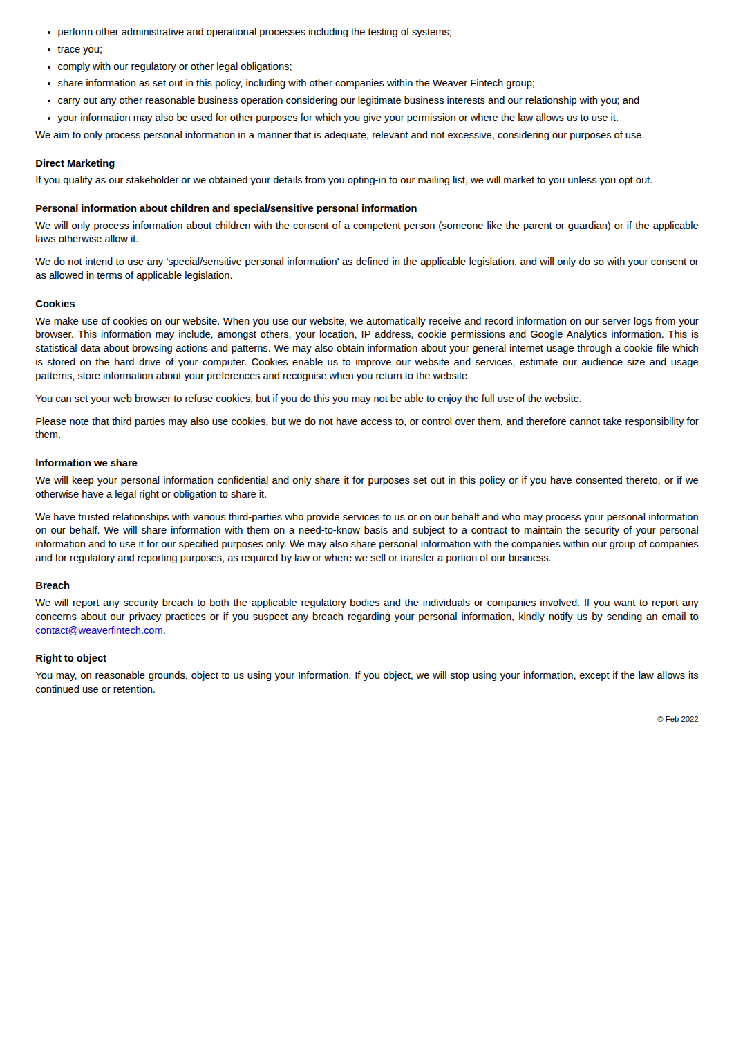perform other administrative and operational processes including the testing of systems;
trace you;
comply with our regulatory or other legal obligations;
share information as set out in this policy, including with other companies within the Weaver Fintech group;
carry out any other reasonable business operation considering our legitimate business interests and our relationship with you; and
your information may also be used for other purposes for which you give your permission or where the law allows us to use it.
We aim to only process personal information in a manner that is adequate, relevant and not excessive, considering our purposes of use.
Direct Marketing
If you qualify as our stakeholder or we obtained your details from you opting-in to our mailing list, we will market to you unless you opt out.
Personal information about children and special/sensitive personal information
We will only process information about children with the consent of a competent person (someone like the parent or guardian) or if the applicable laws otherwise allow it.
We do not intend to use any 'special/sensitive personal information' as defined in the applicable legislation, and will only do so with your consent or as allowed in terms of applicable legislation.
Cookies
We make use of cookies on our website. When you use our website, we automatically receive and record information on our server logs from your browser. This information may include, amongst others, your location, IP address, cookie permissions and Google Analytics information. This is statistical data about browsing actions and patterns. We may also obtain information about your general internet usage through a cookie file which is stored on the hard drive of your computer. Cookies enable us to improve our website and services, estimate our audience size and usage patterns, store information about your preferences and recognise when you return to the website.
You can set your web browser to refuse cookies, but if you do this you may not be able to enjoy the full use of the website.
Please note that third parties may also use cookies, but we do not have access to, or control over them, and therefore cannot take responsibility for them.
Information we share
We will keep your personal information confidential and only share it for purposes set out in this policy or if you have consented thereto, or if we otherwise have a legal right or obligation to share it.
We have trusted relationships with various third-parties who provide services to us or on our behalf and who may process your personal information on our behalf. We will share information with them on a need-to-know basis and subject to a contract to maintain the security of your personal information and to use it for our specified purposes only. We may also share personal information with the companies within our group of companies and for regulatory and reporting purposes, as required by law or where we sell or transfer a portion of our business.
Breach
We will report any security breach to both the applicable regulatory bodies and the individuals or companies involved. If you want to report any concerns about our privacy practices or if you suspect any breach regarding your personal information, kindly notify us by sending an email to contact@weaverfintech.com.
Right to object
You may, on reasonable grounds, object to us using your Information. If you object, we will stop using your information, except if the law allows its continued use or retention.
© Feb 2022